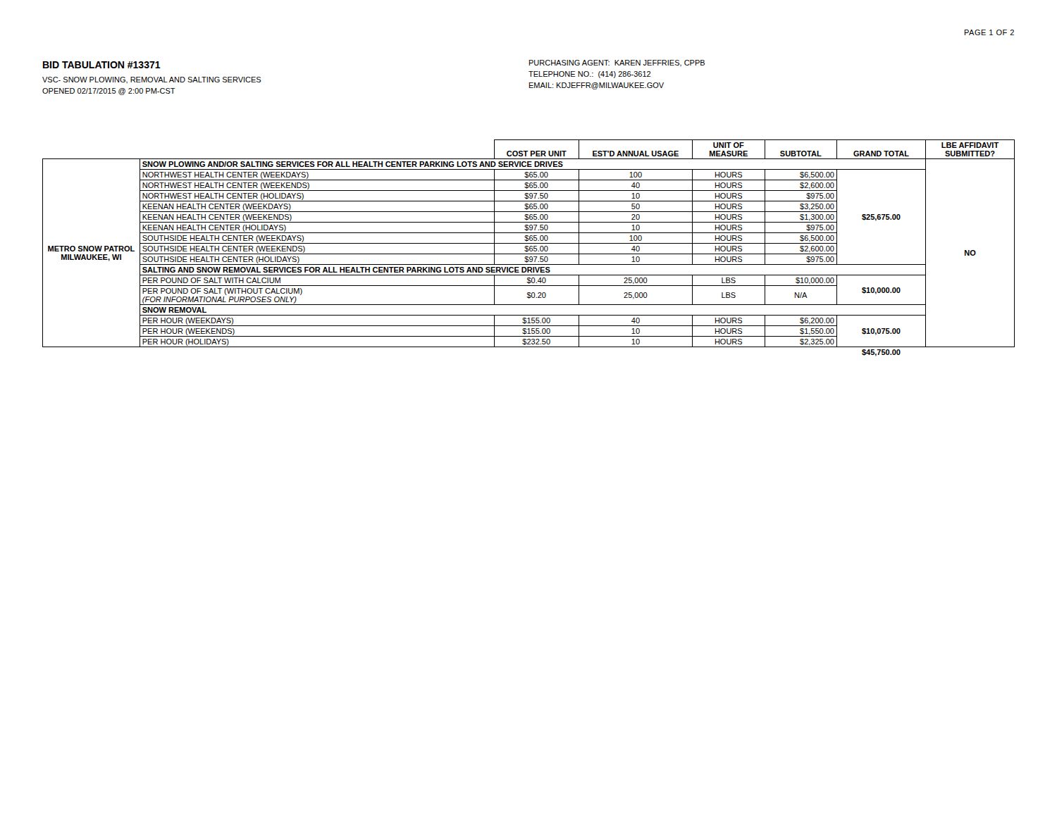PAGE 1 OF 2
BID TABULATION #13371
VSC- SNOW PLOWING, REMOVAL AND SALTING SERVICES
OPENED 02/17/2015 @ 2:00 PM-CST
PURCHASING AGENT: KAREN JEFFRIES, CPPB
TELEPHONE NO.: (414) 286-3612
EMAIL: KDJEFFR@MILWAUKEE.GOV
| | | COST PER UNIT | EST'D ANNUAL USAGE | UNIT OF MEASURE | SUBTOTAL | GRAND TOTAL | LBE AFFIDAVIT SUBMITTED? |
| METRO SNOW PATROL MILWAUKEE, WI | SNOW PLOWING AND/OR SALTING SERVICES FOR ALL HEALTH CENTER PARKING LOTS AND SERVICE DRIVES | NO |
| NORTHWEST HEALTH CENTER (WEEKDAYS) | $65.00 | 100 | HOURS | $6,500.00 | $25,675.00 |
| NORTHWEST HEALTH CENTER (WEEKENDS) | $65.00 | 40 | HOURS | $2,600.00 |
| NORTHWEST HEALTH CENTER (HOLIDAYS) | $97.50 | 10 | HOURS | $975.00 |
| KEENAN HEALTH CENTER (WEEKDAYS) | $65.00 | 50 | HOURS | $3,250.00 |
| KEENAN HEALTH CENTER (WEEKENDS) | $65.00 | 20 | HOURS | $1,300.00 |
| KEENAN HEALTH CENTER (HOLIDAYS) | $97.50 | 10 | HOURS | $975.00 |
| SOUTHSIDE HEALTH CENTER (WEEKDAYS) | $65.00 | 100 | HOURS | $6,500.00 |
| SOUTHSIDE HEALTH CENTER (WEEKENDS) | $65.00 | 40 | HOURS | $2,600.00 |
| SOUTHSIDE HEALTH CENTER (HOLIDAYS) | $97.50 | 10 | HOURS | $975.00 |
| SALTING AND SNOW REMOVAL SERVICES FOR ALL HEALTH CENTER PARKING LOTS AND SERVICE DRIVES |
| PER POUND OF SALT WITH CALCIUM | $0.40 | 25,000 | LBS | $10,000.00 | $10,000.00 |
| PER POUND OF SALT (WITHOUT CALCIUM) (FOR INFORMATIONAL PURPOSES ONLY) | $0.20 | 25,000 | LBS | N/A |
| SNOW REMOVAL |
| PER HOUR (WEEKDAYS) | $155.00 | 40 | HOURS | $6,200.00 | $10,075.00 |
| PER HOUR (WEEKENDS) | $155.00 | 10 | HOURS | $1,550.00 |
| PER HOUR (HOLIDAYS) | $232.50 | 10 | HOURS | $2,325.00 |
| | | | | | | $45,750.00 | |